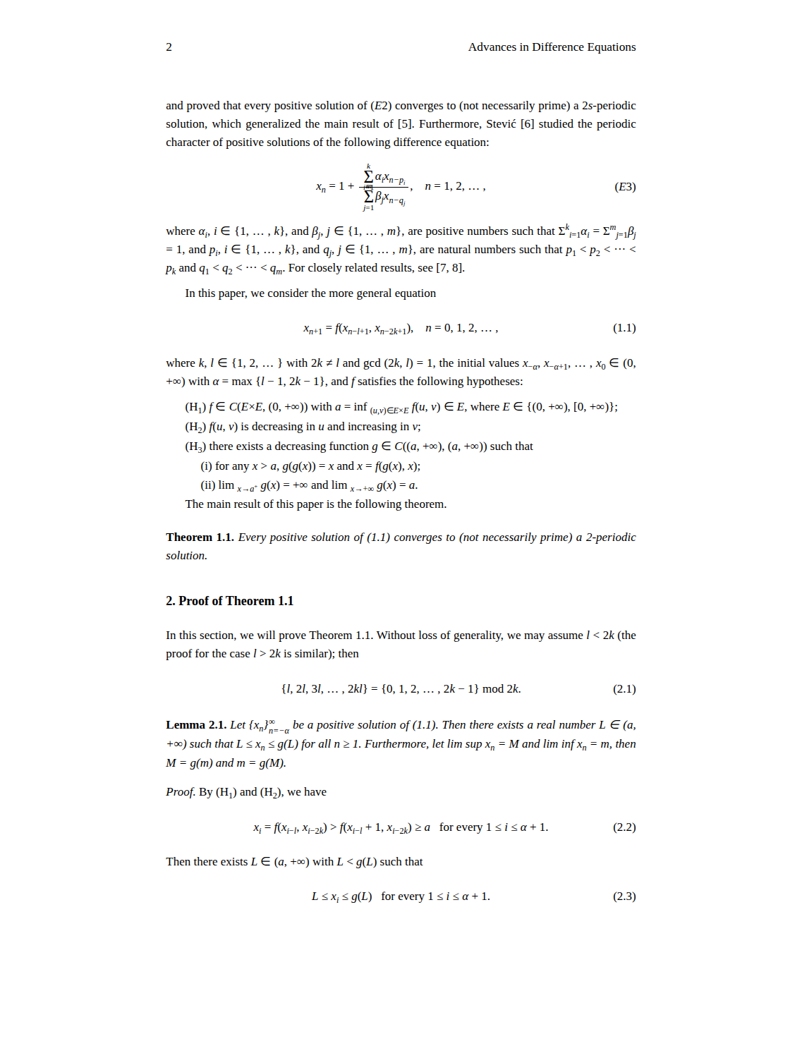2 Advances in Difference Equations
and proved that every positive solution of (E2) converges to (not necessarily prime) a 2s-periodic solution, which generalized the main result of [5]. Furthermore, Stević [6] studied the periodic character of positive solutions of the following difference equation:
xn = 1 + Σki=1 αixn−pi Σmj=1 βjxn−qj , n = 1, 2, … ,
(E3)
where αi, i ∈ {1, … , k}, and βj, j ∈ {1, … , m}, are positive numbers such that Σki=1αi = Σmj=1βj = 1, and pi, i ∈ {1, … , k}, and qj, j ∈ {1, … , m}, are natural numbers such that p1 < p2 < ··· < pk and q1 < q2 < ··· < qm. For closely related results, see [7, 8].
In this paper, we consider the more general equation
xn+1 = f(xn−l+1, xn−2k+1), n = 0, 1, 2, … ,
(1.1)
where k, l ∈ {1, 2, … } with 2k ≠ l and gcd (2k, l) = 1, the initial values x−α, x−α+1, … , x0 ∈ (0, +∞) with α = max {l − 1, 2k − 1}, and f satisfies the following hypotheses:
(H1) f ∈ C(E×E, (0, +∞)) with a = inf (u,v)∈E×E f(u, v) ∈ E, where E ∈ {(0, +∞), [0, +∞)};
(H2) f(u, v) is decreasing in u and increasing in v;
(H3) there exists a decreasing function g ∈ C((a, +∞), (a, +∞)) such that
(i) for any x > a, g(g(x)) = x and x = f(g(x), x);
(ii) lim x→a+ g(x) = +∞ and lim x→+∞ g(x) = a.
The main result of this paper is the following theorem.
Theorem 1.1. Every positive solution of (1.1) converges to (not necessarily prime) a 2-periodic solution.
2. Proof of Theorem 1.1
In this section, we will prove Theorem 1.1. Without loss of generality, we may assume l < 2k (the proof for the case l > 2k is similar); then
{l, 2l, 3l, … , 2kl} = {0, 1, 2, … , 2k − 1} mod 2k.
(2.1)
Lemma 2.1. Let {xn}∞n=−α be a positive solution of (1.1). Then there exists a real number L ∈ (a, +∞) such that L ≤ xn ≤ g(L) for all n ≥ 1. Furthermore, let lim sup xn = M and lim inf xn = m, then M = g(m) and m = g(M).
Proof. By (H1) and (H2), we have
xi = f(xi−l, xi−2k) > f(xi−l + 1, xi−2k) ≥ a for every 1 ≤ i ≤ α + 1.
(2.2)
Then there exists L ∈ (a, +∞) with L < g(L) such that
L ≤ xi ≤ g(L) for every 1 ≤ i ≤ α + 1.
(2.3)